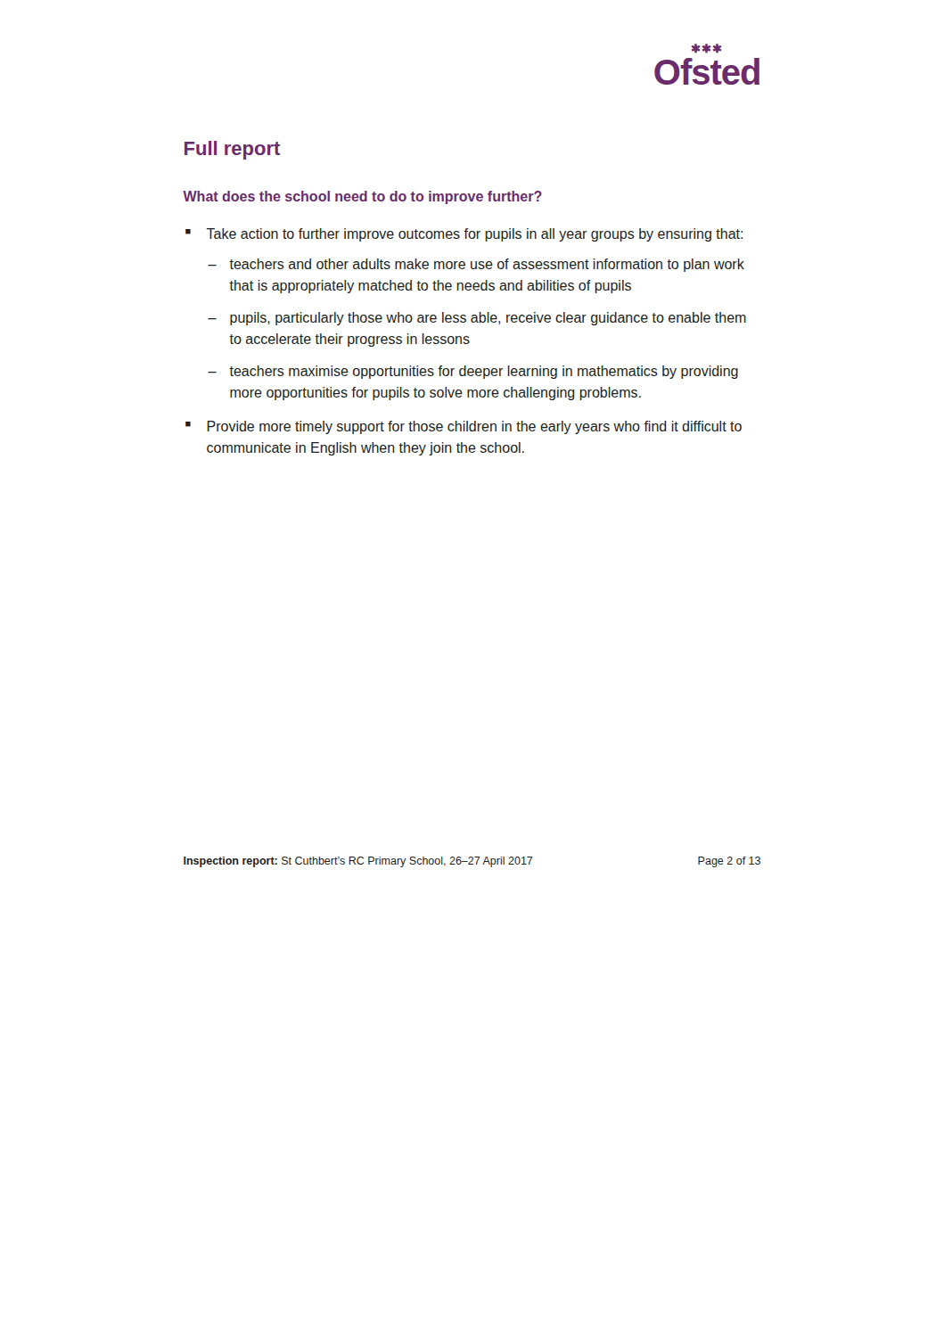✱✱✱
Ofsted
Full report
What does the school need to do to improve further?
Take action to further improve outcomes for pupils in all year groups by ensuring that:
teachers and other adults make more use of assessment information to plan work that is appropriately matched to the needs and abilities of pupils
pupils, particularly those who are less able, receive clear guidance to enable them to accelerate their progress in lessons
teachers maximise opportunities for deeper learning in mathematics by providing more opportunities for pupils to solve more challenging problems.
Provide more timely support for those children in the early years who find it difficult to communicate in English when they join the school.
Inspection report: St Cuthbert’s RC Primary School, 26–27 April 2017
Page 2 of 13